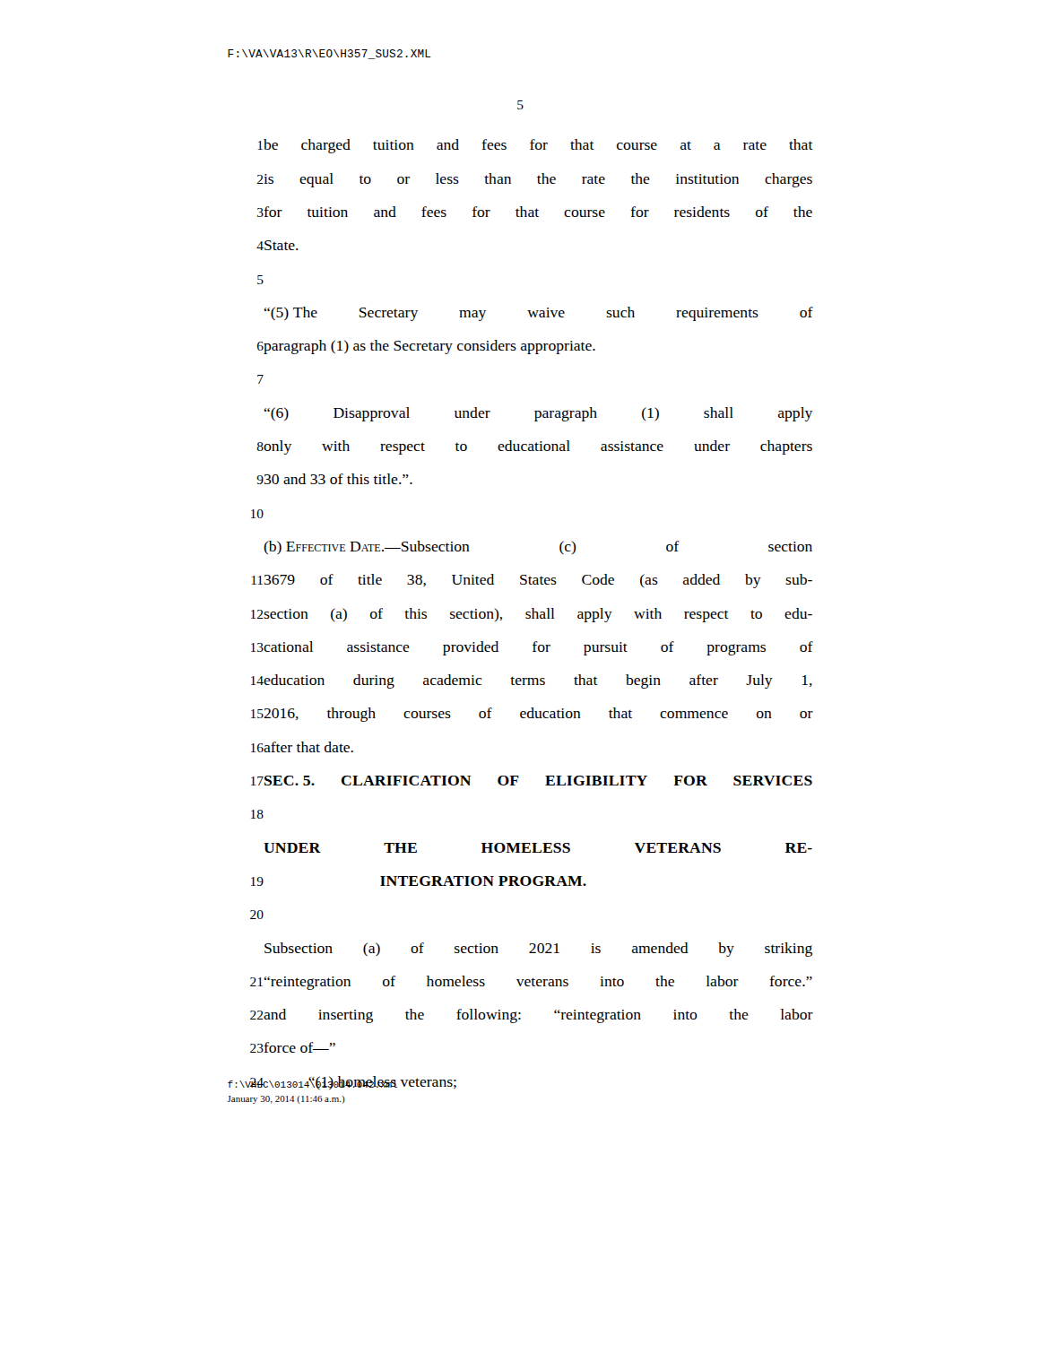F:\VA\VA13\R\EO\H357_SUS2.XML
5
| 1 | be charged tuition and fees for that course at a rate that |
| 2 | is equal to or less than the rate the institution charges |
| 3 | for tuition and fees for that course for residents of the |
| 4 | State. |
| 5 | “(5) The Secretary may waive such requirements of |
| 6 | paragraph (1) as the Secretary considers appropriate. |
| 7 | “(6) Disapproval under paragraph (1) shall apply |
| 8 | only with respect to educational assistance under chapters |
| 9 | 30 and 33 of this title.”. |
| 10 | (b) Effective Date. —Subsection (c) of section |
| 11 | 3679 of title 38, United States Code (as added by sub- |
| 12 | section (a) of this section), shall apply with respect to edu- |
| 13 | cational assistance provided for pursuit of programs of |
| 14 | education during academic terms that begin after July 1, |
| 15 | 2016, through courses of education that commence on or |
| 16 | after that date. |
| 17 | SEC. 5. CLARIFICATION OF ELIGIBILITY FOR SERVICES |
| 18 | UNDER THE HOMELESS VETERANS RE- |
| 19 | INTEGRATION PROGRAM. |
| 20 | Subsection (a) of section 2021 is amended by striking |
| 21 | “reintegration of homeless veterans into the labor force.” |
| 22 | and inserting the following: “reintegration into the labor |
| 23 | force of—” |
| 24 | “(1) homeless veterans; |
f:\VHLC\013014\013014.042.xml
January 30, 2014 (11:46 a.m.)